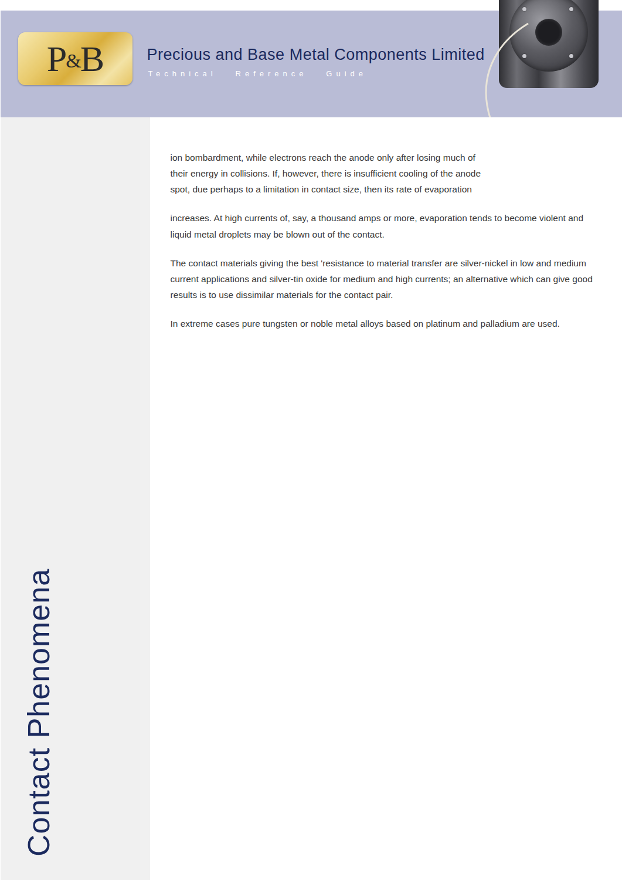P&B
Precious and Base Metal Components Limited
Technical Reference Guide
Contact Phenomena
ion bombardment, while electrons reach the anode only after losing much of their energy in collisions. If, however, there is insufficient cooling of the anode spot, due perhaps to a limitation in contact size, then its rate of evaporation
increases. At high currents of, say, a thousand amps or more, evaporation tends to become violent and liquid metal droplets may be blown out of the contact.
The contact materials giving the best 'resistance to material transfer are silver-nickel in low and medium current applications and silver-tin oxide for medium and high currents; an alternative which can give good results is to use dissimilar materials for the contact pair.
In extreme cases pure tungsten or noble metal alloys based on platinum and palladium are used.